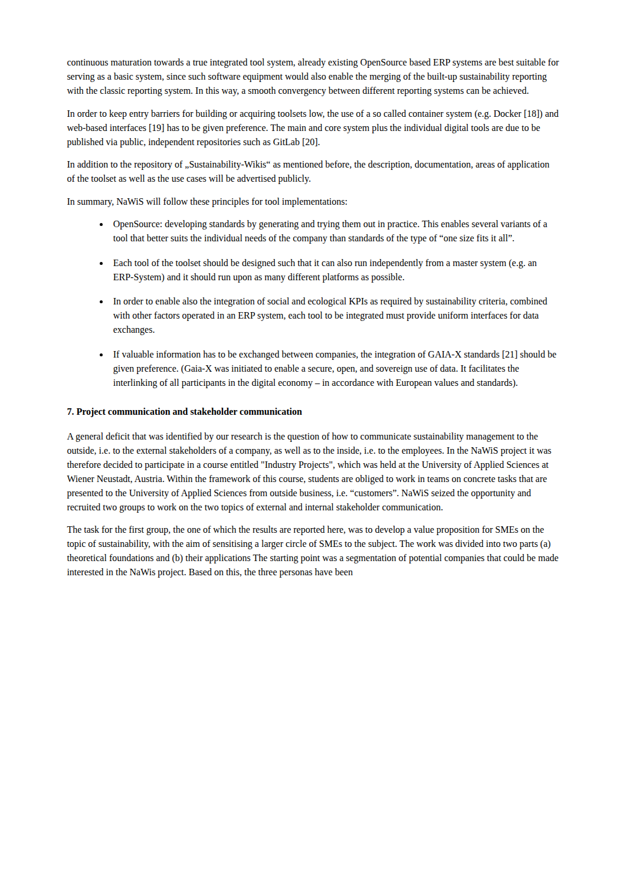continuous maturation towards a true integrated tool system, already existing OpenSource based ERP systems are best suitable for serving as a basic system, since such software equipment would also enable the merging of the built-up sustainability reporting with the classic reporting system. In this way, a smooth convergency between different reporting systems can be achieved.
In order to keep entry barriers for building or acquiring toolsets low, the use of a so called container system (e.g. Docker [18]) and web-based interfaces [19] has to be given preference. The main and core system plus the individual digital tools are due to be published via public, independent repositories such as GitLab [20].
In addition to the repository of „Sustainability-Wikis“ as mentioned before, the description, documentation, areas of application of the toolset as well as the use cases will be advertised publicly.
In summary, NaWiS will follow these principles for tool implementations:
OpenSource: developing standards by generating and trying them out in practice. This enables several variants of a tool that better suits the individual needs of the company than standards of the type of “one size fits it all”.
Each tool of the toolset should be designed such that it can also run independently from a master system (e.g. an ERP-System) and it should run upon as many different platforms as possible.
In order to enable also the integration of social and ecological KPIs as required by sustainability criteria, combined with other factors operated in an ERP system, each tool to be integrated must provide uniform interfaces for data exchanges.
If valuable information has to be exchanged between companies, the integration of GAIA-X standards [21] should be given preference. (Gaia-X was initiated to enable a secure, open, and sovereign use of data. It facilitates the interlinking of all participants in the digital economy – in accordance with European values and standards).
7. Project communication and stakeholder communication
A general deficit that was identified by our research is the question of how to communicate sustainability management to the outside, i.e. to the external stakeholders of a company, as well as to the inside, i.e. to the employees. In the NaWiS project it was therefore decided to participate in a course entitled "Industry Projects", which was held at the University of Applied Sciences at Wiener Neustadt, Austria. Within the framework of this course, students are obliged to work in teams on concrete tasks that are presented to the University of Applied Sciences from outside business, i.e. “customers”. NaWiS seized the opportunity and recruited two groups to work on the two topics of external and internal stakeholder communication.
The task for the first group, the one of which the results are reported here, was to develop a value proposition for SMEs on the topic of sustainability, with the aim of sensitising a larger circle of SMEs to the subject. The work was divided into two parts (a) theoretical foundations and (b) their applications The starting point was a segmentation of potential companies that could be made interested in the NaWis project. Based on this, the three personas have been